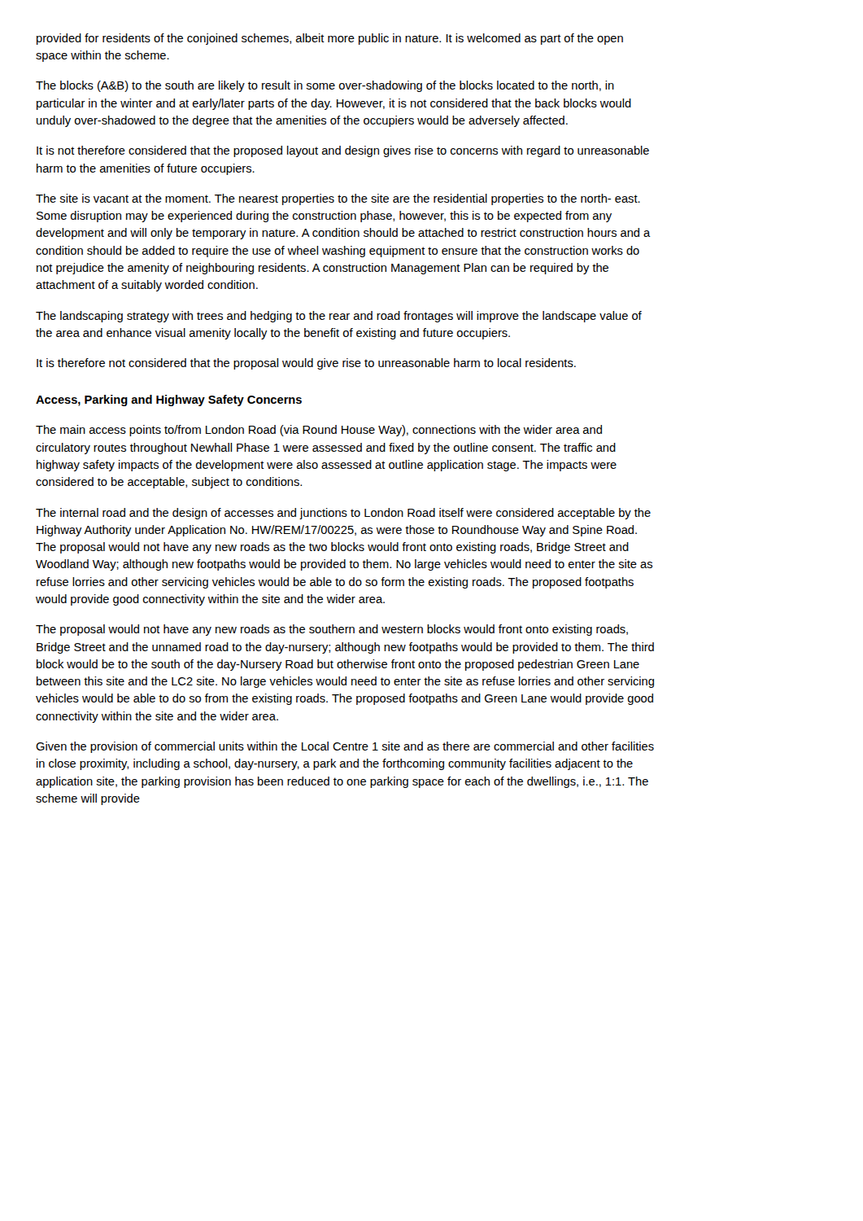provided for residents of the conjoined schemes, albeit more public in nature. It is welcomed as part of the open space within the scheme.
The blocks (A&B) to the south are likely to result in some over-shadowing of the blocks located to the north, in particular in the winter and at early/later parts of the day. However, it is not considered that the back blocks would unduly over-shadowed to the degree that the amenities of the occupiers would be adversely affected.
It is not therefore considered that the proposed layout and design gives rise to concerns with regard to unreasonable harm to the amenities of future occupiers.
The site is vacant at the moment. The nearest properties to the site are the residential properties to the north- east. Some disruption may be experienced during the construction phase, however, this is to be expected from any development and will only be temporary in nature. A condition should be attached to restrict construction hours and a condition should be added to require the use of wheel washing equipment to ensure that the construction works do not prejudice the amenity of neighbouring residents. A construction Management Plan can be required by the attachment of a suitably worded condition.
The landscaping strategy with trees and hedging to the rear and road frontages will improve the landscape value of the area and enhance visual amenity locally to the benefit of existing and future occupiers.
It is therefore not considered that the proposal would give rise to unreasonable harm to local residents.
Access, Parking and Highway Safety Concerns
The main access points to/from London Road (via Round House Way), connections with the wider area and circulatory routes throughout Newhall Phase 1 were assessed and fixed by the outline consent. The traffic and highway safety impacts of the development were also assessed at outline application stage. The impacts were considered to be acceptable, subject to conditions.
The internal road and the design of accesses and junctions to London Road itself were considered acceptable by the Highway Authority under Application No. HW/REM/17/00225, as were those to Roundhouse Way and Spine Road. The proposal would not have any new roads as the two blocks would front onto existing roads, Bridge Street and Woodland Way; although new footpaths would be provided to them. No large vehicles would need to enter the site as refuse lorries and other servicing vehicles would be able to do so form the existing roads. The proposed footpaths would provide good connectivity within the site and the wider area.
The proposal would not have any new roads as the southern and western blocks would front onto existing roads, Bridge Street and the unnamed road to the day-nursery; although new footpaths would be provided to them. The third block would be to the south of the day-Nursery Road but otherwise front onto the proposed pedestrian Green Lane between this site and the LC2 site. No large vehicles would need to enter the site as refuse lorries and other servicing vehicles would be able to do so from the existing roads. The proposed footpaths and Green Lane would provide good connectivity within the site and the wider area.
Given the provision of commercial units within the Local Centre 1 site and as there are commercial and other facilities in close proximity, including a school, day-nursery, a park and the forthcoming community facilities adjacent to the application site, the parking provision has been reduced to one parking space for each of the dwellings, i.e., 1:1. The scheme will provide